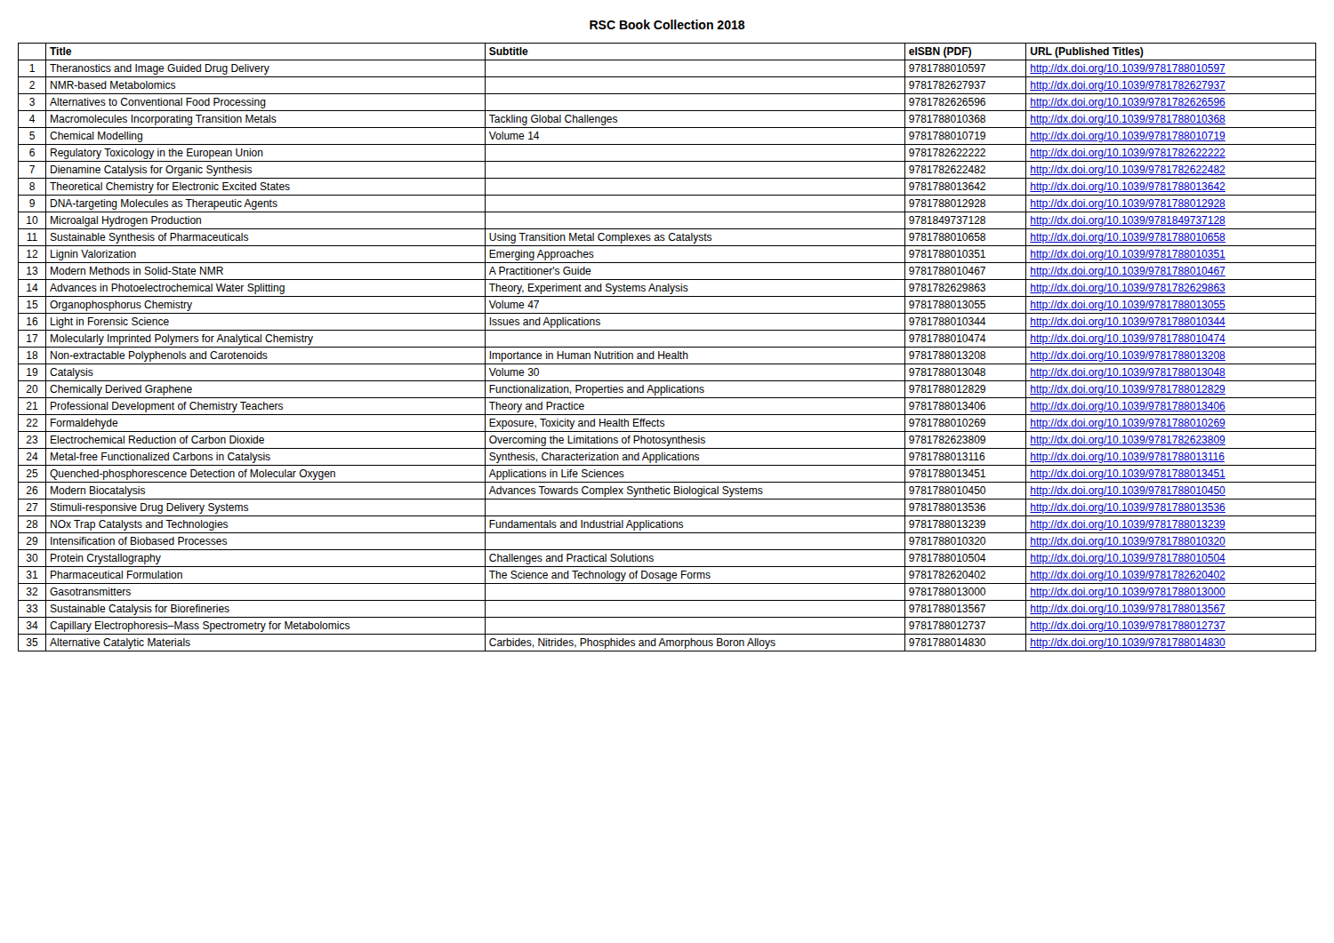RSC Book Collection 2018
| | Title | Subtitle | eISBN (PDF) | URL (Published Titles) |
| --- | --- | --- | --- | --- |
| 1 | Theranostics and Image Guided Drug Delivery | | 9781788010597 | http://dx.doi.org/10.1039/9781788010597 |
| 2 | NMR-based Metabolomics | | 9781782627937 | http://dx.doi.org/10.1039/9781782627937 |
| 3 | Alternatives to Conventional Food Processing | | 9781782626596 | http://dx.doi.org/10.1039/9781782626596 |
| 4 | Macromolecules Incorporating Transition Metals | Tackling Global Challenges | 9781788010368 | http://dx.doi.org/10.1039/9781788010368 |
| 5 | Chemical Modelling | Volume 14 | 9781788010719 | http://dx.doi.org/10.1039/9781788010719 |
| 6 | Regulatory Toxicology in the European Union | | 9781782622222 | http://dx.doi.org/10.1039/9781782622222 |
| 7 | Dienamine Catalysis for Organic Synthesis | | 9781782622482 | http://dx.doi.org/10.1039/9781782622482 |
| 8 | Theoretical Chemistry for Electronic Excited States | | 9781788013642 | http://dx.doi.org/10.1039/9781788013642 |
| 9 | DNA-targeting Molecules as Therapeutic Agents | | 9781788012928 | http://dx.doi.org/10.1039/9781788012928 |
| 10 | Microalgal Hydrogen Production | | 9781849737128 | http://dx.doi.org/10.1039/9781849737128 |
| 11 | Sustainable Synthesis of Pharmaceuticals | Using Transition Metal Complexes as Catalysts | 9781788010658 | http://dx.doi.org/10.1039/9781788010658 |
| 12 | Lignin Valorization | Emerging Approaches | 9781788010351 | http://dx.doi.org/10.1039/9781788010351 |
| 13 | Modern Methods in Solid-State NMR | A Practitioner's Guide | 9781788010467 | http://dx.doi.org/10.1039/9781788010467 |
| 14 | Advances in Photoelectrochemical Water Splitting | Theory, Experiment and Systems Analysis | 9781782629863 | http://dx.doi.org/10.1039/9781782629863 |
| 15 | Organophosphorus Chemistry | Volume 47 | 9781788013055 | http://dx.doi.org/10.1039/9781788013055 |
| 16 | Light in Forensic Science | Issues and Applications | 9781788010344 | http://dx.doi.org/10.1039/9781788010344 |
| 17 | Molecularly Imprinted Polymers for Analytical Chemistry | | 9781788010474 | http://dx.doi.org/10.1039/9781788010474 |
| 18 | Non-extractable Polyphenols and Carotenoids | Importance in Human Nutrition and Health | 9781788013208 | http://dx.doi.org/10.1039/9781788013208 |
| 19 | Catalysis | Volume 30 | 9781788013048 | http://dx.doi.org/10.1039/9781788013048 |
| 20 | Chemically Derived Graphene | Functionalization, Properties and Applications | 9781788012829 | http://dx.doi.org/10.1039/9781788012829 |
| 21 | Professional Development of Chemistry Teachers | Theory and Practice | 9781788013406 | http://dx.doi.org/10.1039/9781788013406 |
| 22 | Formaldehyde | Exposure, Toxicity and Health Effects | 9781788010269 | http://dx.doi.org/10.1039/9781788010269 |
| 23 | Electrochemical Reduction of Carbon Dioxide | Overcoming the Limitations of Photosynthesis | 9781782623809 | http://dx.doi.org/10.1039/9781782623809 |
| 24 | Metal-free Functionalized Carbons in Catalysis | Synthesis, Characterization and Applications | 9781788013116 | http://dx.doi.org/10.1039/9781788013116 |
| 25 | Quenched-phosphorescence Detection of Molecular Oxygen | Applications in Life Sciences | 9781788013451 | http://dx.doi.org/10.1039/9781788013451 |
| 26 | Modern Biocatalysis | Advances Towards Complex Synthetic Biological Systems | 9781788010450 | http://dx.doi.org/10.1039/9781788010450 |
| 27 | Stimuli-responsive Drug Delivery Systems | | 9781788013536 | http://dx.doi.org/10.1039/9781788013536 |
| 28 | NOx Trap Catalysts and Technologies | Fundamentals and Industrial Applications | 9781788013239 | http://dx.doi.org/10.1039/9781788013239 |
| 29 | Intensification of Biobased Processes | | 9781788010320 | http://dx.doi.org/10.1039/9781788010320 |
| 30 | Protein Crystallography | Challenges and Practical Solutions | 9781788010504 | http://dx.doi.org/10.1039/9781788010504 |
| 31 | Pharmaceutical Formulation | The Science and Technology of Dosage Forms | 9781782620402 | http://dx.doi.org/10.1039/9781782620402 |
| 32 | Gasotransmitters | | 9781788013000 | http://dx.doi.org/10.1039/9781788013000 |
| 33 | Sustainable Catalysis for Biorefineries | | 9781788013567 | http://dx.doi.org/10.1039/9781788013567 |
| 34 | Capillary Electrophoresis–Mass Spectrometry for Metabolomics | | 9781788012737 | http://dx.doi.org/10.1039/9781788012737 |
| 35 | Alternative Catalytic Materials | Carbides, Nitrides, Phosphides and Amorphous Boron Alloys | 9781788014830 | http://dx.doi.org/10.1039/9781788014830 |